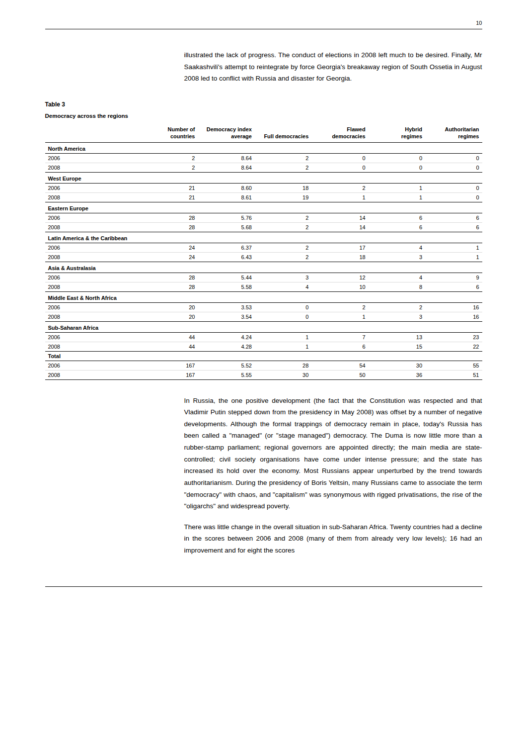10
illustrated the lack of progress. The conduct of elections in 2008 left much to be desired. Finally, Mr Saakashvili's attempt to reintegrate by force Georgia's breakaway region of South Ossetia in August 2008 led to conflict with Russia and disaster for Georgia.
Table 3
Democracy across the regions
| | Number of countries | Democracy index average | Full democracies | Flawed democracies | Hybrid regimes | Authoritarian regimes |
| --- | --- | --- | --- | --- | --- | --- |
| North America |
| 2006 | 2 | 8.64 | 2 | 0 | 0 | 0 |
| 2008 | 2 | 8.64 | 2 | 0 | 0 | 0 |
| West Europe |
| 2006 | 21 | 8.60 | 18 | 2 | 1 | 0 |
| 2008 | 21 | 8.61 | 19 | 1 | 1 | 0 |
| Eastern Europe |
| 2006 | 28 | 5.76 | 2 | 14 | 6 | 6 |
| 2008 | 28 | 5.68 | 2 | 14 | 6 | 6 |
| Latin America & the Caribbean |
| 2006 | 24 | 6.37 | 2 | 17 | 4 | 1 |
| 2008 | 24 | 6.43 | 2 | 18 | 3 | 1 |
| Asia & Australasia |
| 2006 | 28 | 5.44 | 3 | 12 | 4 | 9 |
| 2008 | 28 | 5.58 | 4 | 10 | 8 | 6 |
| Middle East & North Africa |
| 2006 | 20 | 3.53 | 0 | 2 | 2 | 16 |
| 2008 | 20 | 3.54 | 0 | 1 | 3 | 16 |
| Sub-Saharan Africa |
| 2006 | 44 | 4.24 | 1 | 7 | 13 | 23 |
| 2008 | 44 | 4.28 | 1 | 6 | 15 | 22 |
| Total |
| 2006 | 167 | 5.52 | 28 | 54 | 30 | 55 |
| 2008 | 167 | 5.55 | 30 | 50 | 36 | 51 |
In Russia, the one positive development (the fact that the Constitution was respected and that Vladimir Putin stepped down from the presidency in May 2008) was offset by a number of negative developments. Although the formal trappings of democracy remain in place, today's Russia has been called a "managed" (or "stage managed") democracy. The Duma is now little more than a rubber-stamp parliament; regional governors are appointed directly; the main media are state-controlled; civil society organisations have come under intense pressure; and the state has increased its hold over the economy. Most Russians appear unperturbed by the trend towards authoritarianism. During the presidency of Boris Yeltsin, many Russians came to associate the term "democracy" with chaos, and "capitalism" was synonymous with rigged privatisations, the rise of the "oligarchs" and widespread poverty.
There was little change in the overall situation in sub-Saharan Africa. Twenty countries had a decline in the scores between 2006 and 2008 (many of them from already very low levels); 16 had an improvement and for eight the scores